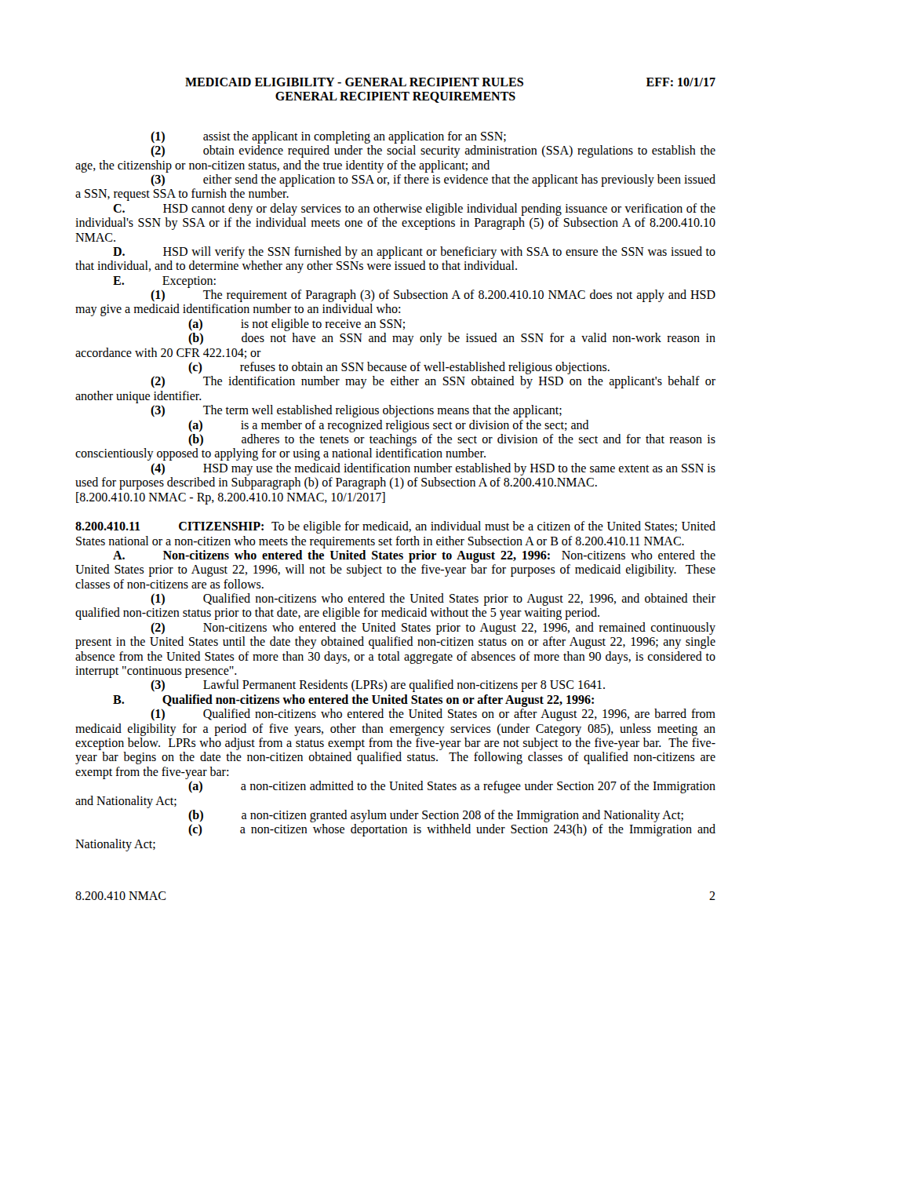MEDICAID ELIGIBILITY - GENERAL RECIPIENT RULES EFF: 10/1/17
GENERAL RECIPIENT REQUIREMENTS
(1) assist the applicant in completing an application for an SSN;
(2) obtain evidence required under the social security administration (SSA) regulations to establish the age, the citizenship or non-citizen status, and the true identity of the applicant; and
(3) either send the application to SSA or, if there is evidence that the applicant has previously been issued a SSN, request SSA to furnish the number.
C. HSD cannot deny or delay services to an otherwise eligible individual pending issuance or verification of the individual's SSN by SSA or if the individual meets one of the exceptions in Paragraph (5) of Subsection A of 8.200.410.10 NMAC.
D. HSD will verify the SSN furnished by an applicant or beneficiary with SSA to ensure the SSN was issued to that individual, and to determine whether any other SSNs were issued to that individual.
E. Exception:
(1) The requirement of Paragraph (3) of Subsection A of 8.200.410.10 NMAC does not apply and HSD may give a medicaid identification number to an individual who:
(a) is not eligible to receive an SSN;
(b) does not have an SSN and may only be issued an SSN for a valid non-work reason in accordance with 20 CFR 422.104; or
(c) refuses to obtain an SSN because of well-established religious objections.
(2) The identification number may be either an SSN obtained by HSD on the applicant's behalf or another unique identifier.
(3) The term well established religious objections means that the applicant;
(a) is a member of a recognized religious sect or division of the sect; and
(b) adheres to the tenets or teachings of the sect or division of the sect and for that reason is conscientiously opposed to applying for or using a national identification number.
(4) HSD may use the medicaid identification number established by HSD to the same extent as an SSN is used for purposes described in Subparagraph (b) of Paragraph (1) of Subsection A of 8.200.410.NMAC.
[8.200.410.10 NMAC - Rp, 8.200.410.10 NMAC, 10/1/2017]
8.200.410.11 CITIZENSHIP: To be eligible for medicaid, an individual must be a citizen of the United States; United States national or a non-citizen who meets the requirements set forth in either Subsection A or B of 8.200.410.11 NMAC.
A. Non-citizens who entered the United States prior to August 22, 1996: Non-citizens who entered the United States prior to August 22, 1996, will not be subject to the five-year bar for purposes of medicaid eligibility. These classes of non-citizens are as follows.
(1) Qualified non-citizens who entered the United States prior to August 22, 1996, and obtained their qualified non-citizen status prior to that date, are eligible for medicaid without the 5 year waiting period.
(2) Non-citizens who entered the United States prior to August 22, 1996, and remained continuously present in the United States until the date they obtained qualified non-citizen status on or after August 22, 1996; any single absence from the United States of more than 30 days, or a total aggregate of absences of more than 90 days, is considered to interrupt "continuous presence".
(3) Lawful Permanent Residents (LPRs) are qualified non-citizens per 8 USC 1641.
B. Qualified non-citizens who entered the United States on or after August 22, 1996:
(1) Qualified non-citizens who entered the United States on or after August 22, 1996, are barred from medicaid eligibility for a period of five years, other than emergency services (under Category 085), unless meeting an exception below. LPRs who adjust from a status exempt from the five-year bar are not subject to the five-year bar. The five-year bar begins on the date the non-citizen obtained qualified status. The following classes of qualified non-citizens are exempt from the five-year bar:
(a) a non-citizen admitted to the United States as a refugee under Section 207 of the Immigration and Nationality Act;
(b) a non-citizen granted asylum under Section 208 of the Immigration and Nationality Act;
(c) a non-citizen whose deportation is withheld under Section 243(h) of the Immigration and Nationality Act;
8.200.410 NMAC 2